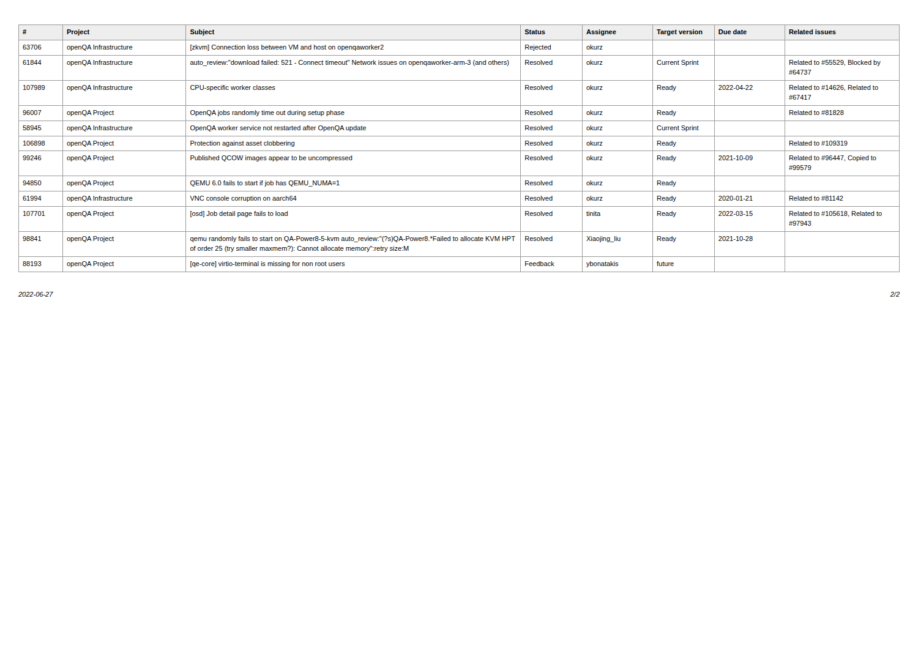| # | Project | Subject | Status | Assignee | Target version | Due date | Related issues |
| --- | --- | --- | --- | --- | --- | --- | --- |
| 63706 | openQA Infrastructure | [zkvm] Connection loss between VM and host on openqaworker2 | Rejected | okurz | | | |
| 61844 | openQA Infrastructure | auto_review:"download failed: 521 - Connect timeout" Network issues on openqaworker-arm-3 (and others) | Resolved | okurz | Current Sprint | | Related to #55529, Blocked by #64737 |
| 107989 | openQA Infrastructure | CPU-specific worker classes | Resolved | okurz | Ready | 2022-04-22 | Related to #14626, Related to #67417 |
| 96007 | openQA Project | OpenQA jobs randomly time out during setup phase | Resolved | okurz | Ready | | Related to #81828 |
| 58945 | openQA Infrastructure | OpenQA worker service not restarted after OpenQA update | Resolved | okurz | Current Sprint | | |
| 106898 | openQA Project | Protection against asset clobbering | Resolved | okurz | Ready | | Related to #109319 |
| 99246 | openQA Project | Published QCOW images appear to be uncompressed | Resolved | okurz | Ready | 2021-10-09 | Related to #96447, Copied to #99579 |
| 94850 | openQA Project | QEMU 6.0 fails to start if job has QEMU_NUMA=1 | Resolved | okurz | Ready | | |
| 61994 | openQA Infrastructure | VNC console corruption on aarch64 | Resolved | okurz | Ready | 2020-01-21 | Related to #81142 |
| 107701 | openQA Project | [osd] Job detail page fails to load | Resolved | tinita | Ready | 2022-03-15 | Related to #105618, Related to #97943 |
| 98841 | openQA Project | qemu randomly fails to start on QA-Power8-5-kvm auto_review:"(?s)QA-Power8.*Failed to allocate KVM HPT of order 25 (try smaller maxmem?): Cannot allocate memory":retry size:M | Resolved | Xiaojing_liu | Ready | 2021-10-28 | |
| 88193 | openQA Project | [qe-core] virtio-terminal is missing for non root users | Feedback | ybonatakis | future | | |
2022-06-27 2/2